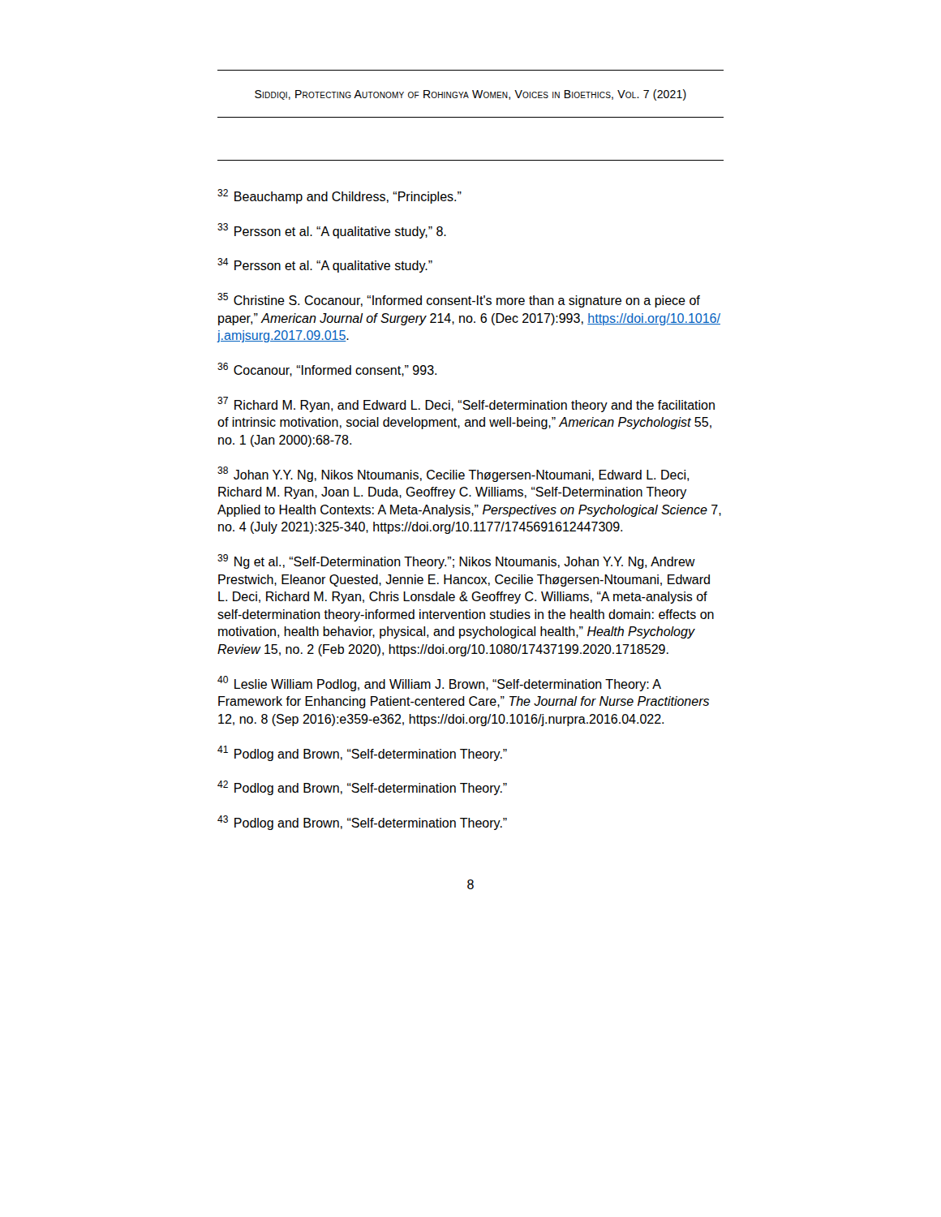Siddiqi, Protecting Autonomy of Rohingya Women, Voices in Bioethics, Vol. 7 (2021)
32 Beauchamp and Childress, “Principles.”
33 Persson et al. “A qualitative study,” 8.
34 Persson et al. “A qualitative study.”
35 Christine S. Cocanour, “Informed consent-It's more than a signature on a piece of paper,” American Journal of Surgery 214, no. 6 (Dec 2017):993, https://doi.org/10.1016/j.amjsurg.2017.09.015.
36 Cocanour, “Informed consent,” 993.
37 Richard M. Ryan, and Edward L. Deci, “Self-determination theory and the facilitation of intrinsic motivation, social development, and well-being,” American Psychologist 55, no. 1 (Jan 2000):68-78.
38 Johan Y.Y. Ng, Nikos Ntoumanis, Cecilie Thøgersen-Ntoumani, Edward L. Deci, Richard M. Ryan, Joan L. Duda, Geoffrey C. Williams, “Self-Determination Theory Applied to Health Contexts: A Meta-Analysis,” Perspectives on Psychological Science 7, no. 4 (July 2021):325-340, https://doi.org/10.1177/1745691612447309.
39 Ng et al., “Self-Determination Theory.”; Nikos Ntoumanis, Johan Y.Y. Ng, Andrew Prestwich, Eleanor Quested, Jennie E. Hancox, Cecilie Thøgersen-Ntoumani, Edward L. Deci, Richard M. Ryan, Chris Lonsdale & Geoffrey C. Williams, “A meta-analysis of self-determination theory-informed intervention studies in the health domain: effects on motivation, health behavior, physical, and psychological health,” Health Psychology Review 15, no. 2 (Feb 2020), https://doi.org/10.1080/17437199.2020.1718529.
40 Leslie William Podlog, and William J. Brown, “Self-determination Theory: A Framework for Enhancing Patient-centered Care,” The Journal for Nurse Practitioners 12, no. 8 (Sep 2016):e359-e362, https://doi.org/10.1016/j.nurpra.2016.04.022.
41 Podlog and Brown, “Self-determination Theory.”
42 Podlog and Brown, “Self-determination Theory.”
43 Podlog and Brown, “Self-determination Theory.”
8